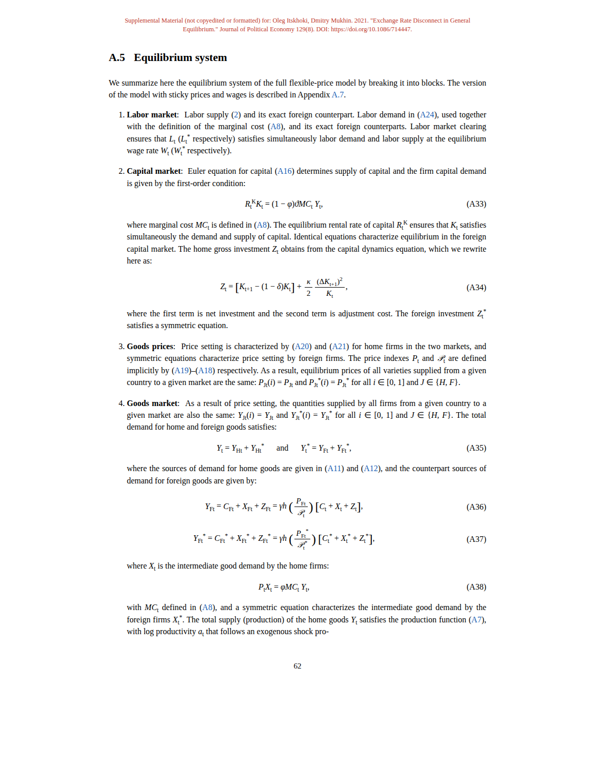Supplemental Material (not copyedited or formatted) for: Oleg Itskhoki, Dmitry Mukhin. 2021. "Exchange Rate Disconnect in General Equilibrium." Journal of Political Economy 129(8). DOI: https://doi.org/10.1086/714447.
A.5 Equilibrium system
We summarize here the equilibrium system of the full flexible-price model by breaking it into blocks. The version of the model with sticky prices and wages is described in Appendix A.7.
Labor market: Labor supply (2) and its exact foreign counterpart. Labor demand in (A24), used together with the definition of the marginal cost (A8), and its exact foreign counterparts. Labor market clearing ensures that Lt (Lt* respectively) satisfies simultaneously labor demand and labor supply at the equilibrium wage rate Wt (Wt* respectively).
Capital market: Euler equation for capital (A16) determines supply of capital and the firm capital demand is given by the first-order condition:
RtKKt = (1 − φ)ϑMCt Yt,
(A33)
where marginal cost MCt is defined in (A8). The equilibrium rental rate of capital RtK ensures that Kt satisfies simultaneously the demand and supply of capital. Identical equations characterize equilibrium in the foreign capital market. The home gross investment Zt obtains from the capital dynamics equation, which we rewrite here as:
Zt = [Kt+1 − (1 − δ)Kt] + κ 2(ΔKt+1)2 Kt,
(A34)
where the first term is net investment and the second term is adjustment cost. The foreign investment Zt* satisfies a symmetric equation.
Goods prices: Price setting is characterized by (A20) and (A21) for home firms in the two markets, and symmetric equations characterize price setting by foreign firms. The price indexes Pt and 𝒫t are defined implicitly by (A19)–(A18) respectively. As a result, equilibrium prices of all varieties supplied from a given country to a given market are the same: PJt(i) = PJt and PJt*(i) = PJt* for all i ∈ [0, 1] and J ∈ {H, F}.
Goods market: As a result of price setting, the quantities supplied by all firms from a given country to a given market are also the same: YJt(i) = YJt and YJt*(i) = YJt* for all i ∈ [0, 1] and J ∈ {H, F}. The total demand for home and foreign goods satisfies:
Yt = YHt + YHt* and Yt* = YFt + YFt*,
(A35)
where the sources of demand for home goods are given in (A11) and (A12), and the counterpart sources of demand for foreign goods are given by:
YFt = CFt + XFt + ZFt = γh (PFt 𝒫t) [Ct + Xt + Zt],
(A36)
YFt* = CFt* + XFt* + ZFt* = γh (PFt*𝒫t*) [Ct* + Xt* + Zt*],
(A37)
where Xt is the intermediate good demand by the home firms:
PtXt = φMCt Yt,
(A38)
with MCt defined in (A8), and a symmetric equation characterizes the intermediate good demand by the foreign firms Xt*. The total supply (production) of the home goods Yt satisfies the production function (A7), with log productivity at that follows an exogenous shock pro-
62